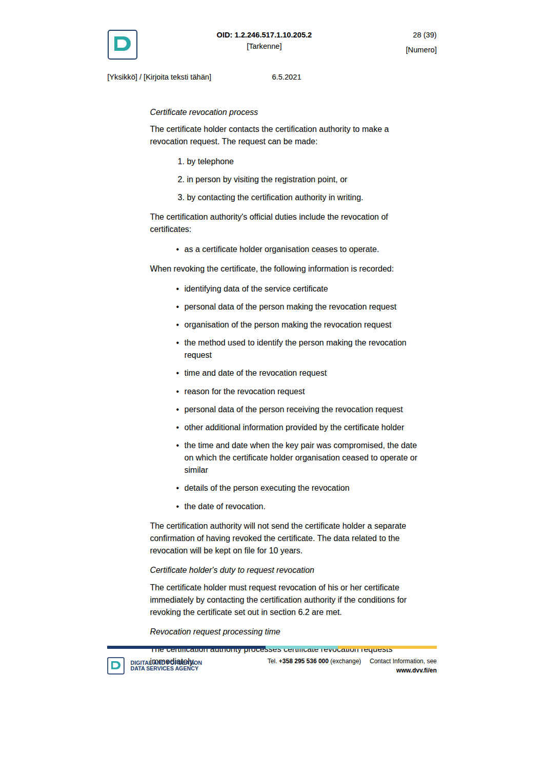OID: 1.2.246.517.1.10.205.2
[Tarkenne]
28 (39)
[Numero]
[Yksikkö] / [Kirjoita teksti tähän]
6.5.2021
Certificate revocation process
The certificate holder contacts the certification authority to make a revocation request. The request can be made:
by telephone
in person by visiting the registration point, or
by contacting the certification authority in writing.
The certification authority's official duties include the revocation of certificates:
as a certificate holder organisation ceases to operate.
When revoking the certificate, the following information is recorded:
identifying data of the service certificate
personal data of the person making the revocation request
organisation of the person making the revocation request
the method used to identify the person making the revocation request
time and date of the revocation request
reason for the revocation request
personal data of the person receiving the revocation request
other additional information provided by the certificate holder
the time and date when the key pair was compromised, the date on which the certificate holder organisation ceased to operate or similar
details of the person executing the revocation
the date of revocation.
The certification authority will not send the certificate holder a separate confirmation of having revoked the certificate. The data related to the revocation will be kept on file for 10 years.
Certificate holder's duty to request revocation
The certificate holder must request revocation of his or her certificate immediately by contacting the certification authority if the conditions for revoking the certificate set out in section 6.2 are met.
Revocation request processing time
The certification authority processes certificate revocation requests immediately.
DIGITAL AND POPULATION
DATA SERVICES AGENCY
Tel. +358 295 536 000 (exchange) Contact Information, see www.dvv.fi/en